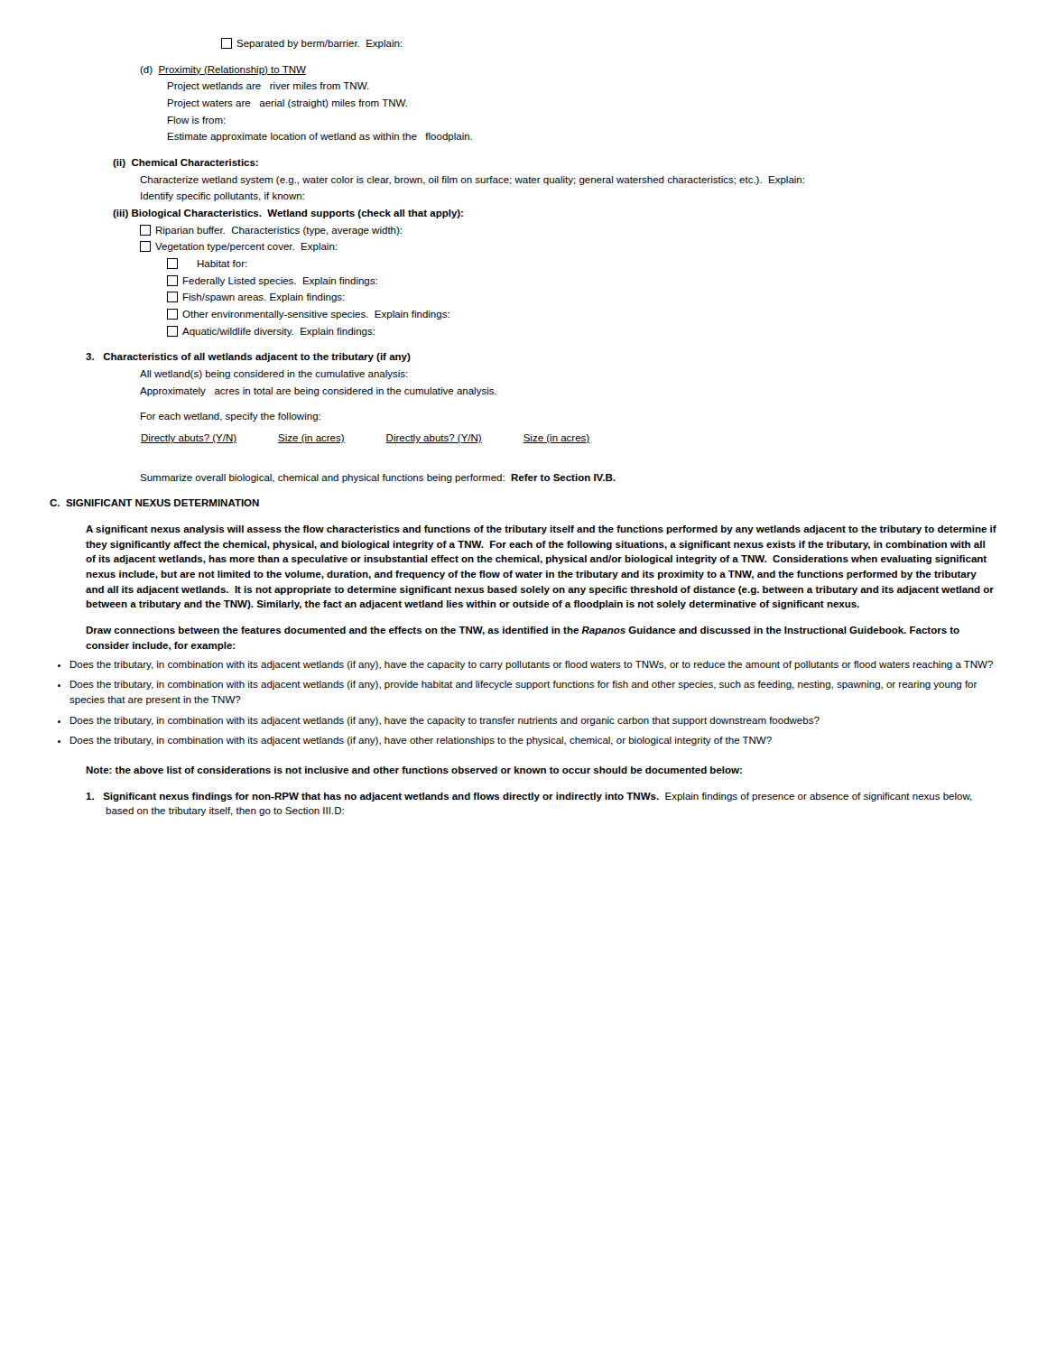Separated by berm/barrier. Explain:
(d) Proximity (Relationship) to TNW
Project wetlands are river miles from TNW.
Project waters are aerial (straight) miles from TNW.
Flow is from:
Estimate approximate location of wetland as within the floodplain.
(ii) Chemical Characteristics:
Characterize wetland system (e.g., water color is clear, brown, oil film on surface; water quality; general watershed characteristics; etc.). Explain:
Identify specific pollutants, if known:
(iii) Biological Characteristics. Wetland supports (check all that apply):
Riparian buffer. Characteristics (type, average width):
Vegetation type/percent cover. Explain:
Habitat for:
Federally Listed species. Explain findings:
Fish/spawn areas. Explain findings:
Other environmentally-sensitive species. Explain findings:
Aquatic/wildlife diversity. Explain findings:
3. Characteristics of all wetlands adjacent to the tributary (if any)
All wetland(s) being considered in the cumulative analysis:
Approximately acres in total are being considered in the cumulative analysis.
For each wetland, specify the following:
| Directly abuts? (Y/N) | Size (in acres) | Directly abuts? (Y/N) | Size (in acres) |
Summarize overall biological, chemical and physical functions being performed: Refer to Section IV.B.
C. SIGNIFICANT NEXUS DETERMINATION
A significant nexus analysis will assess the flow characteristics and functions of the tributary itself and the functions performed by any wetlands adjacent to the tributary to determine if they significantly affect the chemical, physical, and biological integrity of a TNW. For each of the following situations, a significant nexus exists if the tributary, in combination with all of its adjacent wetlands, has more than a speculative or insubstantial effect on the chemical, physical and/or biological integrity of a TNW. Considerations when evaluating significant nexus include, but are not limited to the volume, duration, and frequency of the flow of water in the tributary and its proximity to a TNW, and the functions performed by the tributary and all its adjacent wetlands. It is not appropriate to determine significant nexus based solely on any specific threshold of distance (e.g. between a tributary and its adjacent wetland or between a tributary and the TNW). Similarly, the fact an adjacent wetland lies within or outside of a floodplain is not solely determinative of significant nexus.
Draw connections between the features documented and the effects on the TNW, as identified in the Rapanos Guidance and discussed in the Instructional Guidebook. Factors to consider include, for example:
Does the tributary, in combination with its adjacent wetlands (if any), have the capacity to carry pollutants or flood waters to TNWs, or to reduce the amount of pollutants or flood waters reaching a TNW?
Does the tributary, in combination with its adjacent wetlands (if any), provide habitat and lifecycle support functions for fish and other species, such as feeding, nesting, spawning, or rearing young for species that are present in the TNW?
Does the tributary, in combination with its adjacent wetlands (if any), have the capacity to transfer nutrients and organic carbon that support downstream foodwebs?
Does the tributary, in combination with its adjacent wetlands (if any), have other relationships to the physical, chemical, or biological integrity of the TNW?
Note: the above list of considerations is not inclusive and other functions observed or known to occur should be documented below:
1. Significant nexus findings for non-RPW that has no adjacent wetlands and flows directly or indirectly into TNWs. Explain findings of presence or absence of significant nexus below, based on the tributary itself, then go to Section III.D: